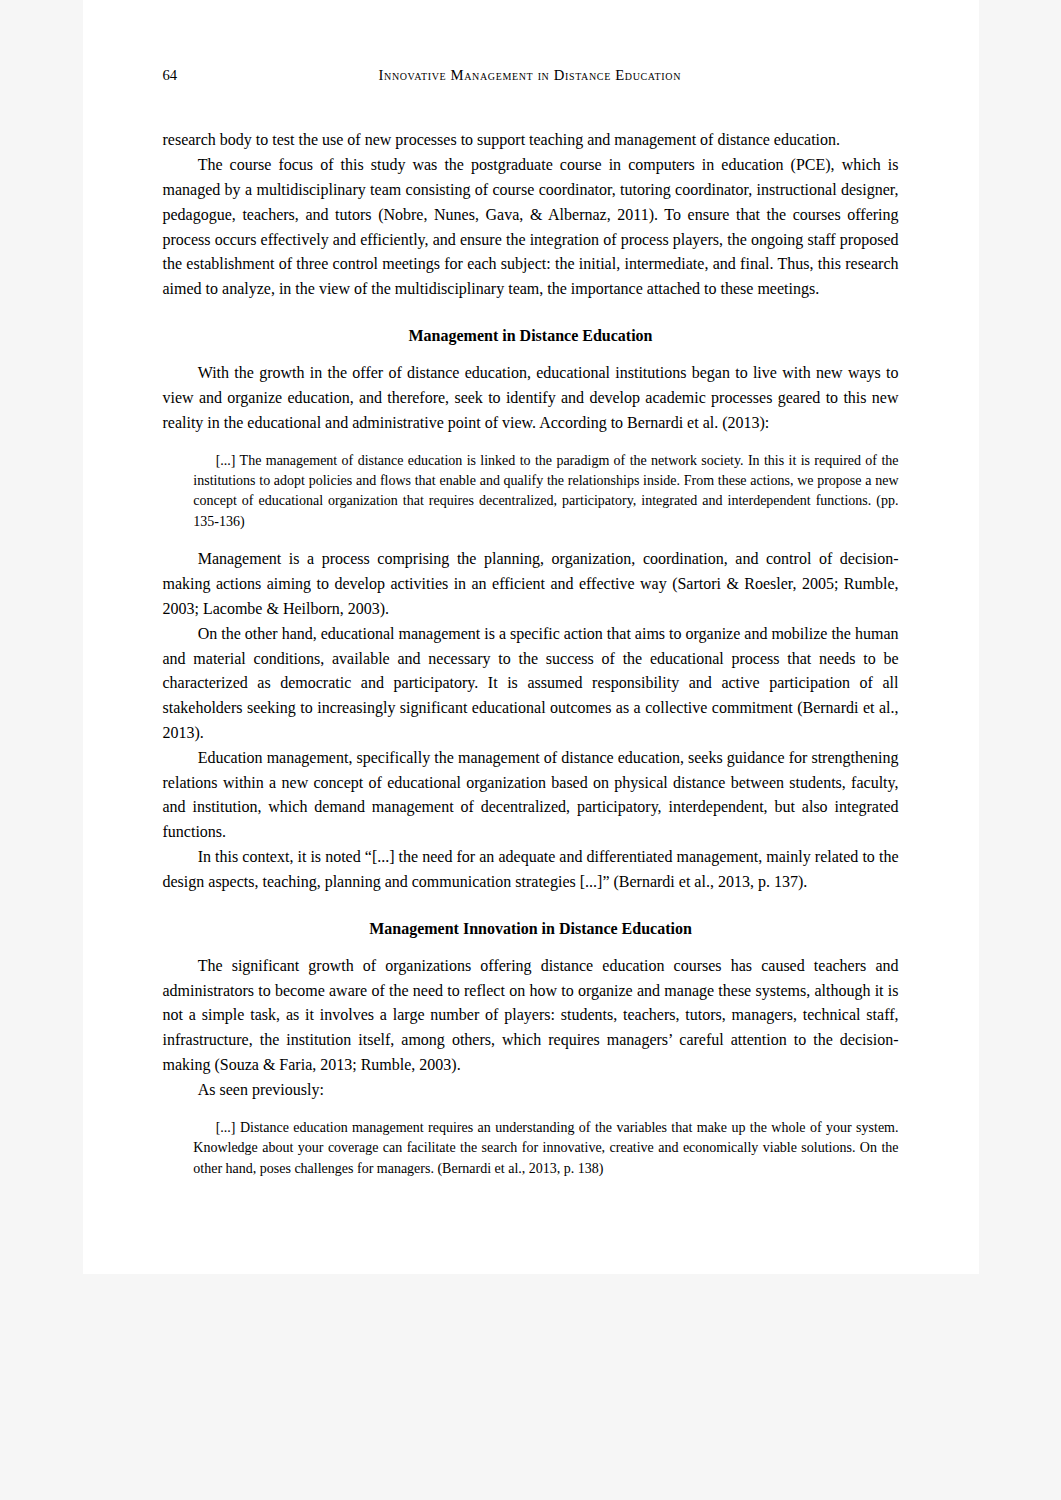64 Innovative Management in Distance Education
research body to test the use of new processes to support teaching and management of distance education.
The course focus of this study was the postgraduate course in computers in education (PCE), which is managed by a multidisciplinary team consisting of course coordinator, tutoring coordinator, instructional designer, pedagogue, teachers, and tutors (Nobre, Nunes, Gava, & Albernaz, 2011). To ensure that the courses offering process occurs effectively and efficiently, and ensure the integration of process players, the ongoing staff proposed the establishment of three control meetings for each subject: the initial, intermediate, and final. Thus, this research aimed to analyze, in the view of the multidisciplinary team, the importance attached to these meetings.
Management in Distance Education
With the growth in the offer of distance education, educational institutions began to live with new ways to view and organize education, and therefore, seek to identify and develop academic processes geared to this new reality in the educational and administrative point of view. According to Bernardi et al. (2013):
[...] The management of distance education is linked to the paradigm of the network society. In this it is required of the institutions to adopt policies and flows that enable and qualify the relationships inside. From these actions, we propose a new concept of educational organization that requires decentralized, participatory, integrated and interdependent functions. (pp. 135-136)
Management is a process comprising the planning, organization, coordination, and control of decision-making actions aiming to develop activities in an efficient and effective way (Sartori & Roesler, 2005; Rumble, 2003; Lacombe & Heilborn, 2003).
On the other hand, educational management is a specific action that aims to organize and mobilize the human and material conditions, available and necessary to the success of the educational process that needs to be characterized as democratic and participatory. It is assumed responsibility and active participation of all stakeholders seeking to increasingly significant educational outcomes as a collective commitment (Bernardi et al., 2013).
Education management, specifically the management of distance education, seeks guidance for strengthening relations within a new concept of educational organization based on physical distance between students, faculty, and institution, which demand management of decentralized, participatory, interdependent, but also integrated functions.
In this context, it is noted “[...] the need for an adequate and differentiated management, mainly related to the design aspects, teaching, planning and communication strategies [...]” (Bernardi et al., 2013, p. 137).
Management Innovation in Distance Education
The significant growth of organizations offering distance education courses has caused teachers and administrators to become aware of the need to reflect on how to organize and manage these systems, although it is not a simple task, as it involves a large number of players: students, teachers, tutors, managers, technical staff, infrastructure, the institution itself, among others, which requires managers’ careful attention to the decision-making (Souza & Faria, 2013; Rumble, 2003).
As seen previously:
[...] Distance education management requires an understanding of the variables that make up the whole of your system. Knowledge about your coverage can facilitate the search for innovative, creative and economically viable solutions. On the other hand, poses challenges for managers. (Bernardi et al., 2013, p. 138)